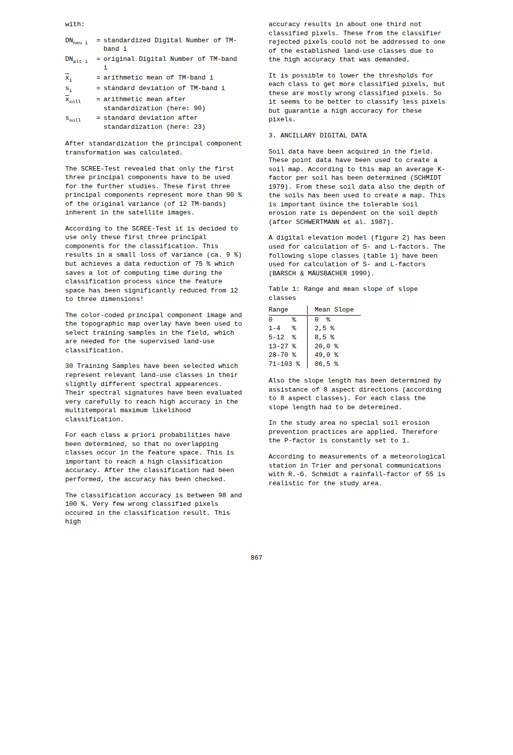with:
DNneu i
=
standardized Digital Number of TM-band i
DNalt i
=
original Digital Number of TM-band i
xi
=
arithmetic mean of TM-band i
si
=
standard deviation of TM-band i
xsoll
=
arithmetic mean after standardization (here: 90)
ssoll
=
standard deviation after standardization (here: 23)
After standardization the principal component transformation was calculated.
The SCREE-Test revealed that only the first three principal components have to be used for the further studies. These first three principal components represent more than 90 % of the original variance (of 12 TM-bands) inherent in the satellite images.
According to the SCREE-Test it is decided to use only these first three principal components for the classification. This results in a small loss of variance (ca. 9 %) but achieves a data reduction of 75 % which saves a lot of computing time during the classification process since the feature space has been significantly reduced from 12 to three dimensions!
The color-coded principal component image and the topographic map overlay have been used to select training samples in the field, which are needed for the supervised land-use classification.
30 Training Samples have been selected which represent relevant land-use classes in their slightly different spectral appearences. Their spectral signatures have been evaluated very carefully to reach high accuracy in the multitemporal maximum likelihood classification.
For each class a priori probabilities have been determined, so that no overlapping classes occur in the feature space. This is important to reach a high classification accuracy. After the classification had been performed, the accuracy has been checked.
The classification accuracy is between 98 and 100 %. Very few wrong classified pixels occured in the classification result. This high
accuracy results in about one third not classified pixels. These from the classifier rejected pixels could not be addressed to one of the established land-use classes due to the high accuracy that was demanded.
It is possible to lower the thresholds for each class to get more classified pixels, but these are mostly wrong classified pixels. So it seems to be better to classify less pixels but guarantie a high accuracy for these pixels.
3. ANCILLARY DIGITAL DATA
Soil data have been acquired in the field. These point data have been used to create a soil map. According to this map an average K-factor per soil has been determined (SCHMIDT 1979). From these soil data also the depth of the soils has been used to create a map. This is important üsince the tolerable soil erosion rate is dependent on the soil depth (after SCHWERTMANN et al. 1987).
A digital elevation model (figure 2) has been used for calculation of S- and L-factors. The following slope classes (table 1) have been used for calculation of S- and L-factors (BARSCH & MÄUSBACHER 1990).
Table 1: Range and mean slope of slope classes
| Range | Mean Slope |
| --- | --- |
| 0 % | 0 % |
| 1-4 % | 2,5 % |
| 5-12 % | 8,5 % |
| 13-27 % | 20,0 % |
| 28-70 % | 49,0 % |
| 71-103 % | 86,5 % |
Also the slope length has been determined by assistance of 8 aspect directions (according to 8 aspect classes). For each class the slope length had to be determined.
In the study area no special soil erosion prevention practices are applied. Therefore the P-factor is constantly set to 1.
According to measurements of a meteorological station in Trier and personal communications with R.-G. Schmidt a rainfall-factor of 55 is realistic for the study area.
867